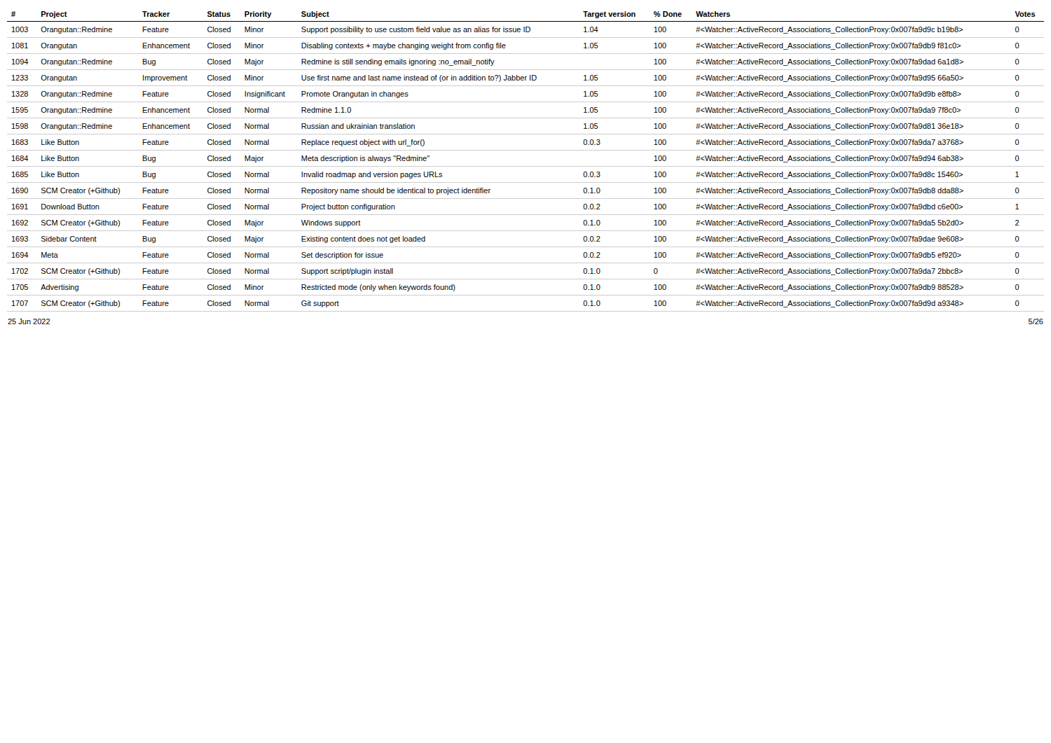| # | Project | Tracker | Status | Priority | Subject | Target version | % Done | Watchers | Votes |
| --- | --- | --- | --- | --- | --- | --- | --- | --- | --- |
| 1003 | Orangutan::Redmine | Feature | Closed | Minor | Support possibility to use custom field value as an alias for issue ID | 1.04 | 100 | #<Watcher::ActiveRecord_Associations_CollectionProxy:0x007fa9d9c b19b8> | 0 |
| 1081 | Orangutan | Enhancement | Closed | Minor | Disabling contexts + maybe changing weight from config file | 1.05 | 100 | #<Watcher::ActiveRecord_Associations_CollectionProxy:0x007fa9db9 f81c0> | 0 |
| 1094 | Orangutan::Redmine | Bug | Closed | Major | Redmine is still sending emails ignoring :no_email_notify | | 100 | #<Watcher::ActiveRecord_Associations_CollectionProxy:0x007fa9dad 6a1d8> | 0 |
| 1233 | Orangutan | Improvement | Closed | Minor | Use first name and last name instead of (or in addition to?) Jabber ID | 1.05 | 100 | #<Watcher::ActiveRecord_Associations_CollectionProxy:0x007fa9d95 66a50> | 0 |
| 1328 | Orangutan::Redmine | Feature | Closed | Insignificant | Promote Orangutan in changes | 1.05 | 100 | #<Watcher::ActiveRecord_Associations_CollectionProxy:0x007fa9d9b e8fb8> | 0 |
| 1595 | Orangutan::Redmine | Enhancement | Closed | Normal | Redmine 1.1.0 | 1.05 | 100 | #<Watcher::ActiveRecord_Associations_CollectionProxy:0x007fa9da9 7f8c0> | 0 |
| 1598 | Orangutan::Redmine | Enhancement | Closed | Normal | Russian and ukrainian translation | 1.05 | 100 | #<Watcher::ActiveRecord_Associations_CollectionProxy:0x007fa9d81 36e18> | 0 |
| 1683 | Like Button | Feature | Closed | Normal | Replace request object with url_for() | 0.0.3 | 100 | #<Watcher::ActiveRecord_Associations_CollectionProxy:0x007fa9da7 a3768> | 0 |
| 1684 | Like Button | Bug | Closed | Major | Meta description is always "Redmine" | | 100 | #<Watcher::ActiveRecord_Associations_CollectionProxy:0x007fa9d94 6ab38> | 0 |
| 1685 | Like Button | Bug | Closed | Normal | Invalid roadmap and version pages URLs | 0.0.3 | 100 | #<Watcher::ActiveRecord_Associations_CollectionProxy:0x007fa9d8c 15460> | 1 |
| 1690 | SCM Creator (+Github) | Feature | Closed | Normal | Repository name should be identical to project identifier | 0.1.0 | 100 | #<Watcher::ActiveRecord_Associations_CollectionProxy:0x007fa9db8 dda88> | 0 |
| 1691 | Download Button | Feature | Closed | Normal | Project button configuration | 0.0.2 | 100 | #<Watcher::ActiveRecord_Associations_CollectionProxy:0x007fa9dbd c6e00> | 1 |
| 1692 | SCM Creator (+Github) | Feature | Closed | Major | Windows support | 0.1.0 | 100 | #<Watcher::ActiveRecord_Associations_CollectionProxy:0x007fa9da5 5b2d0> | 2 |
| 1693 | Sidebar Content | Bug | Closed | Major | Existing content does not get loaded | 0.0.2 | 100 | #<Watcher::ActiveRecord_Associations_CollectionProxy:0x007fa9dae 9e608> | 0 |
| 1694 | Meta | Feature | Closed | Normal | Set description for issue | 0.0.2 | 100 | #<Watcher::ActiveRecord_Associations_CollectionProxy:0x007fa9db5 ef920> | 0 |
| 1702 | SCM Creator (+Github) | Feature | Closed | Normal | Support script/plugin install | 0.1.0 | 0 | #<Watcher::ActiveRecord_Associations_CollectionProxy:0x007fa9da7 2bbc8> | 0 |
| 1705 | Advertising | Feature | Closed | Minor | Restricted mode (only when keywords found) | 0.1.0 | 100 | #<Watcher::ActiveRecord_Associations_CollectionProxy:0x007fa9db9 88528> | 0 |
| 1707 | SCM Creator (+Github) | Feature | Closed | Normal | Git support | 0.1.0 | 100 | #<Watcher::ActiveRecord_Associations_CollectionProxy:0x007fa9d9d a9348> | 0 |
| 25 Jun 2022 | 5/26 |